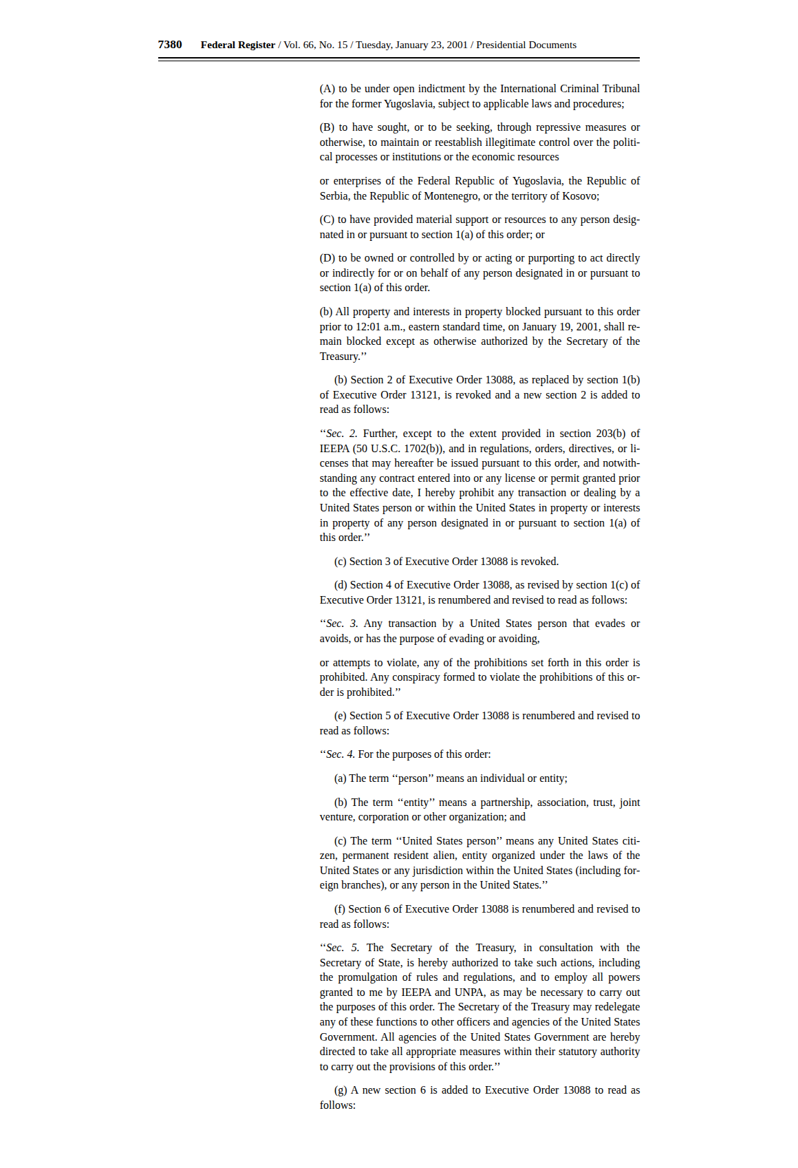7380 Federal Register / Vol. 66, No. 15 / Tuesday, January 23, 2001 / Presidential Documents
(A) to be under open indictment by the International Criminal Tribunal for the former Yugoslavia, subject to applicable laws and procedures;
(B) to have sought, or to be seeking, through repressive measures or otherwise, to maintain or reestablish illegitimate control over the political processes or institutions or the economic resources
or enterprises of the Federal Republic of Yugoslavia, the Republic of Serbia, the Republic of Montenegro, or the territory of Kosovo;
(C) to have provided material support or resources to any person designated in or pursuant to section 1(a) of this order; or
(D) to be owned or controlled by or acting or purporting to act directly or indirectly for or on behalf of any person designated in or pursuant to section 1(a) of this order.
(b) All property and interests in property blocked pursuant to this order prior to 12:01 a.m., eastern standard time, on January 19, 2001, shall remain blocked except as otherwise authorized by the Secretary of the Treasury.’’
(b) Section 2 of Executive Order 13088, as replaced by section 1(b) of Executive Order 13121, is revoked and a new section 2 is added to read as follows:
‘‘Sec. 2. Further, except to the extent provided in section 203(b) of IEEPA (50 U.S.C. 1702(b)), and in regulations, orders, directives, or licenses that may hereafter be issued pursuant to this order, and notwithstanding any contract entered into or any license or permit granted prior to the effective date, I hereby prohibit any transaction or dealing by a United States person or within the United States in property or interests in property of any person designated in or pursuant to section 1(a) of this order.’’
(c) Section 3 of Executive Order 13088 is revoked.
(d) Section 4 of Executive Order 13088, as revised by section 1(c) of Executive Order 13121, is renumbered and revised to read as follows:
‘‘Sec. 3. Any transaction by a United States person that evades or avoids, or has the purpose of evading or avoiding,
or attempts to violate, any of the prohibitions set forth in this order is prohibited. Any conspiracy formed to violate the prohibitions of this order is prohibited.’’
(e) Section 5 of Executive Order 13088 is renumbered and revised to read as follows:
‘‘Sec. 4. For the purposes of this order:
(a) The term ‘‘person’’ means an individual or entity;
(b) The term ‘‘entity’’ means a partnership, association, trust, joint venture, corporation or other organization; and
(c) The term ‘‘United States person’’ means any United States citizen, permanent resident alien, entity organized under the laws of the United States or any jurisdiction within the United States (including foreign branches), or any person in the United States.’’
(f) Section 6 of Executive Order 13088 is renumbered and revised to read as follows:
‘‘Sec. 5. The Secretary of the Treasury, in consultation with the Secretary of State, is hereby authorized to take such actions, including the promulgation of rules and regulations, and to employ all powers granted to me by IEEPA and UNPA, as may be necessary to carry out the purposes of this order. The Secretary of the Treasury may redelegate any of these functions to other officers and agencies of the United States Government. All agencies of the United States Government are hereby directed to take all appropriate measures within their statutory authority to carry out the provisions of this order.’’
(g) A new section 6 is added to Executive Order 13088 to read as follows: